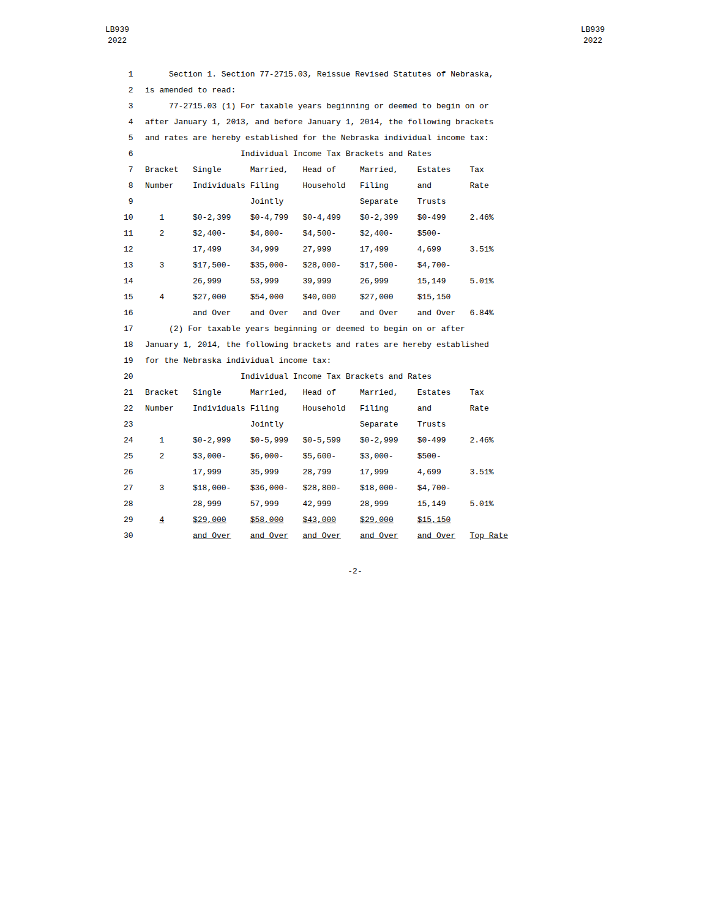LB939
2022
LB939
2022
1 Section 1. Section 77-2715.03, Reissue Revised Statutes of Nebraska,
2 is amended to read:
3 77-2715.03 (1) For taxable years beginning or deemed to begin on or
4 after January 1, 2013, and before January 1, 2014, the following brackets
5 and rates are hereby established for the Nebraska individual income tax:
6 Individual Income Tax Brackets and Rates
7 Bracket Single Married, Head of Married, Estates Tax
8 Number Individuals Filing Household Filing and Rate
9 Jointly Separate Trusts
10 1 $0-2,399 $0-4,799 $0-4,499 $0-2,399 $0-499 2.46%
11 2 $2,400- $4,800- $4,500- $2,400- $500-
12 17,499 34,999 27,999 17,499 4,699 3.51%
13 3 $17,500- $35,000- $28,000- $17,500- $4,700-
14 26,999 53,999 39,999 26,999 15,149 5.01%
15 4 $27,000 $54,000 $40,000 $27,000 $15,150
16 and Over and Over and Over and Over and Over 6.84%
17 (2) For taxable years beginning or deemed to begin on or after
18 January 1, 2014, the following brackets and rates are hereby established
19 for the Nebraska individual income tax:
20 Individual Income Tax Brackets and Rates
21 Bracket Single Married, Head of Married, Estates Tax
22 Number Individuals Filing Household Filing and Rate
23 Jointly Separate Trusts
24 1 $0-2,999 $0-5,999 $0-5,599 $0-2,999 $0-499 2.46%
25 2 $3,000- $6,000- $5,600- $3,000- $500-
26 17,999 35,999 28,799 17,999 4,699 3.51%
27 3 $18,000- $36,000- $28,800- $18,000- $4,700-
28 28,999 57,999 42,999 28,999 15,149 5.01%
29 4 $29,000 $58,000 $43,000 $29,000 $15,150
30 and Over and Over and Over and Over and Over Top Rate
-2-